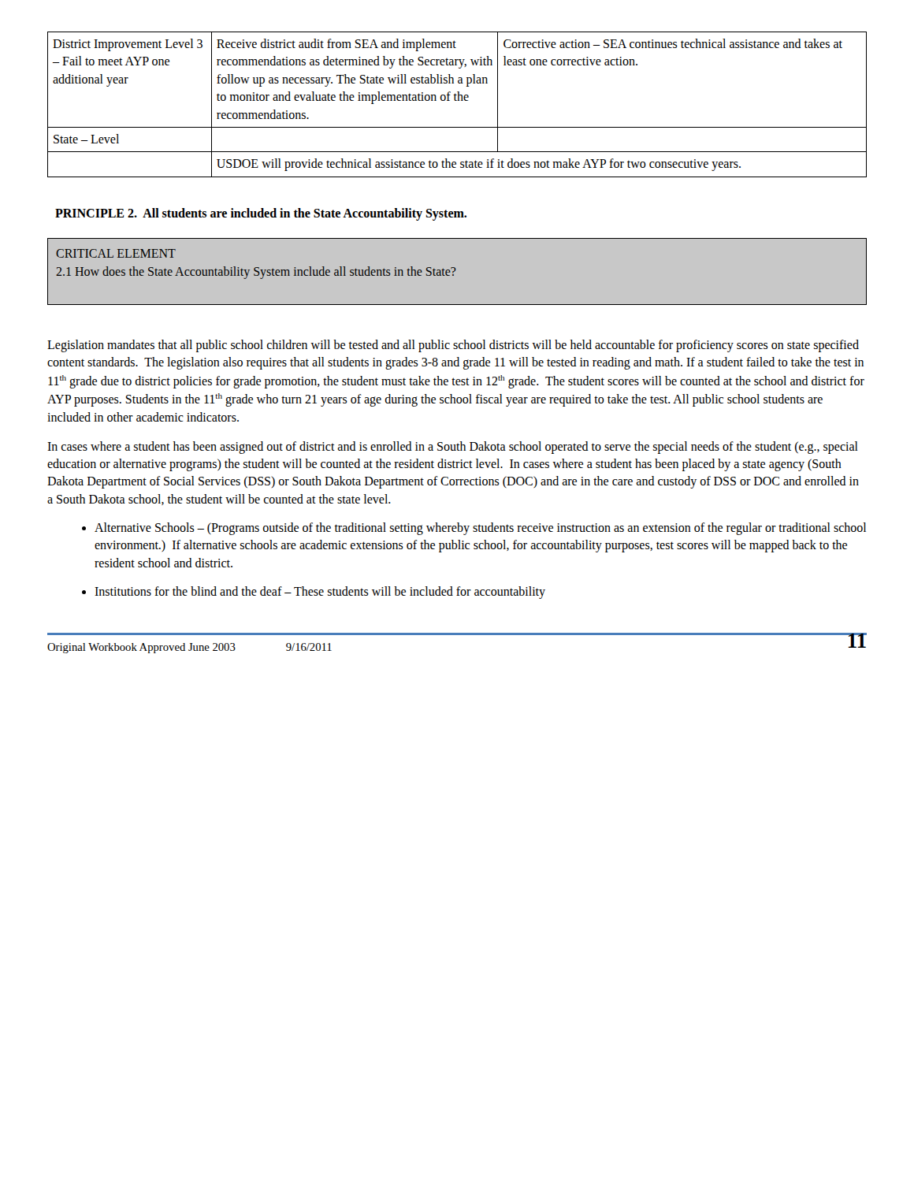| District Improvement Level 3 – Fail to meet AYP one additional year | Receive district audit from SEA and implement recommendations as determined by the Secretary, with follow up as necessary. The State will establish a plan to monitor and evaluate the implementation of the recommendations. | Corrective action – SEA continues technical assistance and takes at least one corrective action. |
| State – Level | | |
| | USDOE will provide technical assistance to the state if it does not make AYP for two consecutive years. |
PRINCIPLE 2. All students are included in the State Accountability System.
CRITICAL ELEMENT
2.1 How does the State Accountability System include all students in the State?
Legislation mandates that all public school children will be tested and all public school districts will be held accountable for proficiency scores on state specified content standards. The legislation also requires that all students in grades 3-8 and grade 11 will be tested in reading and math. If a student failed to take the test in 11th grade due to district policies for grade promotion, the student must take the test in 12th grade. The student scores will be counted at the school and district for AYP purposes. Students in the 11th grade who turn 21 years of age during the school fiscal year are required to take the test. All public school students are included in other academic indicators.
In cases where a student has been assigned out of district and is enrolled in a South Dakota school operated to serve the special needs of the student (e.g., special education or alternative programs) the student will be counted at the resident district level. In cases where a student has been placed by a state agency (South Dakota Department of Social Services (DSS) or South Dakota Department of Corrections (DOC) and are in the care and custody of DSS or DOC and enrolled in a South Dakota school, the student will be counted at the state level.
Alternative Schools – (Programs outside of the traditional setting whereby students receive instruction as an extension of the regular or traditional school environment.) If alternative schools are academic extensions of the public school, for accountability purposes, test scores will be mapped back to the resident school and district.
Institutions for the blind and the deaf – These students will be included for accountability
Original Workbook Approved June 2003 9/16/2011 11